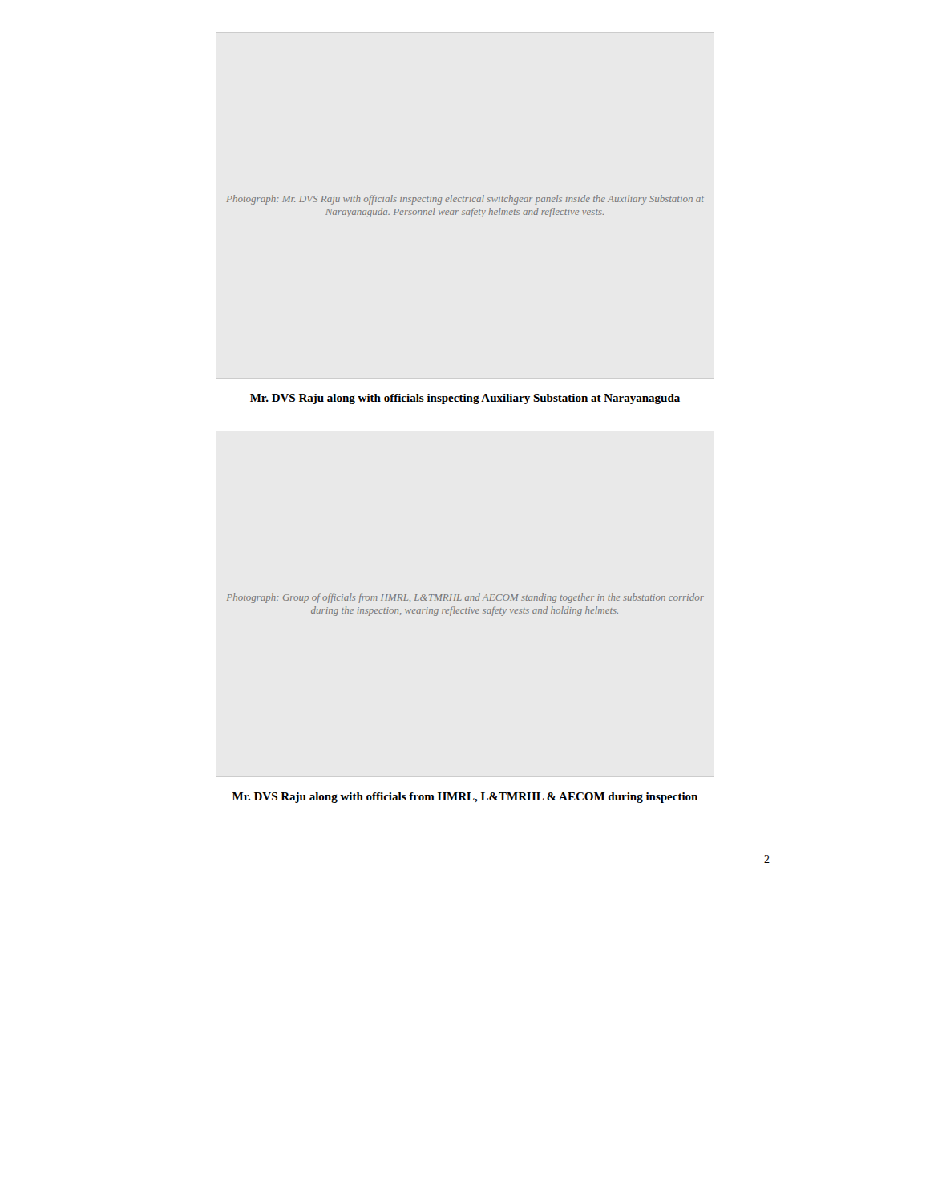Photograph: Mr. DVS Raju with officials inspecting electrical switchgear panels inside the Auxiliary Substation at Narayanaguda. Personnel wear safety helmets and reflective vests.
Mr. DVS Raju along with officials inspecting Auxiliary Substation at Narayanaguda
Photograph: Group of officials from HMRL, L&TMRHL and AECOM standing together in the substation corridor during the inspection, wearing reflective safety vests and holding helmets.
Mr. DVS Raju along with officials from HMRL, L&TMRHL & AECOM during inspection
2